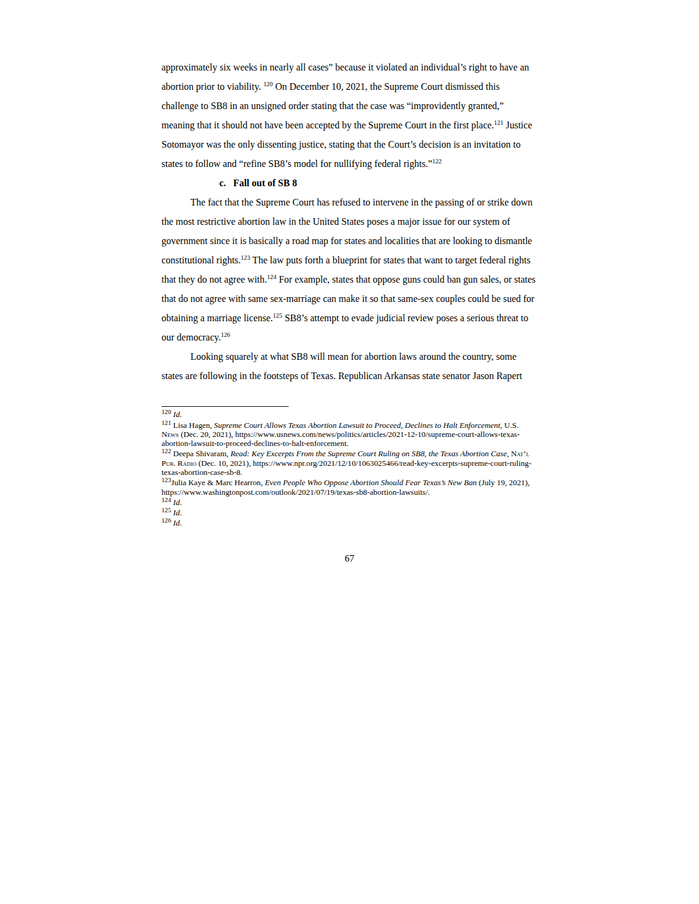approximately six weeks in nearly all cases” because it violated an individual’s right to have an abortion prior to viability. 120 On December 10, 2021, the Supreme Court dismissed this challenge to SB8 in an unsigned order stating that the case was “improvidently granted,” meaning that it should not have been accepted by the Supreme Court in the first place.121 Justice Sotomayor was the only dissenting justice, stating that the Court’s decision is an invitation to states to follow and “refine SB8’s model for nullifying federal rights.”122
c. Fall out of SB 8
The fact that the Supreme Court has refused to intervene in the passing of or strike down the most restrictive abortion law in the United States poses a major issue for our system of government since it is basically a road map for states and localities that are looking to dismantle constitutional rights.123 The law puts forth a blueprint for states that want to target federal rights that they do not agree with.124 For example, states that oppose guns could ban gun sales, or states that do not agree with same sex-marriage can make it so that same-sex couples could be sued for obtaining a marriage license.125 SB8’s attempt to evade judicial review poses a serious threat to our democracy.126
Looking squarely at what SB8 will mean for abortion laws around the country, some states are following in the footsteps of Texas. Republican Arkansas state senator Jason Rapert
120 Id.
121 Lisa Hagen, Supreme Court Allows Texas Abortion Lawsuit to Proceed, Declines to Halt Enforcement, U.S. News (Dec. 20, 2021), https://www.usnews.com/news/politics/articles/2021-12-10/supreme-court-allows-texas-abortion-lawsuit-to-proceed-declines-to-halt-enforcement.
122 Deepa Shivaram, Read: Key Excerpts From the Supreme Court Ruling on SB8, the Texas Abortion Case, Nat’l Pub. Radio (Dec. 10, 2021), https://www.npr.org/2021/12/10/1063025466/read-key-excerpts-supreme-court-ruling-texas-abortion-case-sb-8.
123 Julia Kaye & Marc Hearron, Even People Who Oppose Abortion Should Fear Texas’s New Ban (July 19, 2021), https://www.washingtonpost.com/outlook/2021/07/19/texas-sb8-abortion-lawsuits/.
124 Id.
125 Id.
126 Id.
67